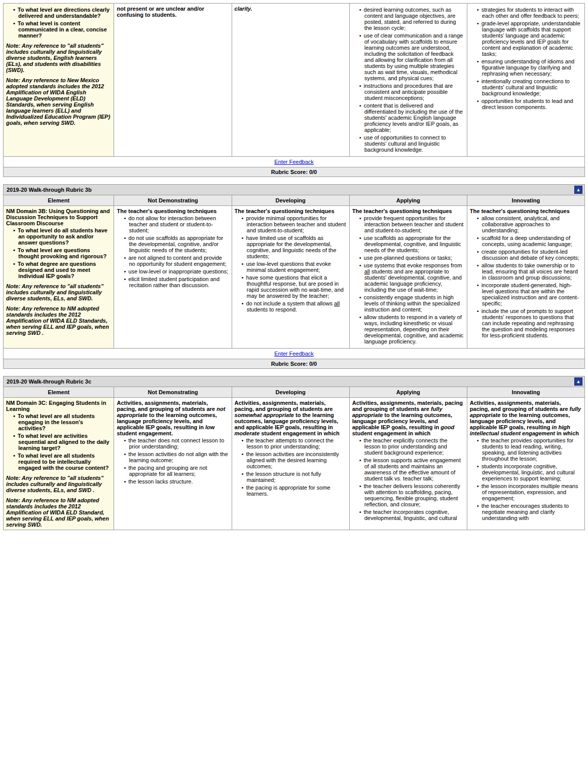| To what level are directions clearly delivered and understandable? To what level is content communicated in a clear, concise manner? Note: Any reference to "all students" includes culturally and linguistically diverse students, English learners (ELs), and students with disabilities (SWD). Note: Any reference to New Mexico adopted standards includes the 2012 Amplification of WIDA English Language Development (ELD) Standards, when serving English language learners (ELL) and Individualized Education Program (IEP) goals, when serving SWD. | not present or are unclear and/or confusing to students. | clarity. | desired learning outcomes, such as content and language objectives, are posted, stated, and referred to during the lesson cycle; use of clear communication and a range of vocabulary with scaffolds to ensure learning outcomes are understood, including the solicitation of feedback and allowing for clarification from all students by using multiple strategies such as wait time, visuals, methodical systems, and physical cues; instructions and procedures that are consistent and anticipate possible student misconceptions; content that is delivered and differentiated by including the use of the students' academic English language proficiency levels and/or IEP goals, as applicable; use of opportunities to connect to students' cultural and linguistic background knowledge. | strategies for students to interact with each other and offer feedback to peers; grade-level appropriate, understandable language with scaffolds that support students' language and academic proficiency levels and IEP goals for content and explanation of academic tasks; ensuring understanding of idioms and figurative language by clarifying and rephrasing when necessary; intentionally creating connections to students' cultural and linguistic background knowledge; opportunities for students to lead and direct lesson components. |
| Enter Feedback |
Rubric Score: 0/0
2019-20 Walk-through Rubric 3b ▲
| Element | Not Demonstrating | Developing | Applying | Innovating |
| --- | --- | --- | --- | --- |
| NM Domain 3B: Using Questioning and Discussion Techniques to Support Classroom Discourse To what level do all students have an opportunity to ask and/or answer questions? To what level are questions thought provoking and rigorous? To what degree are questions designed and used to meet individual IEP goals? Note: Any reference to "all students" includes culturally and linguistically diverse students, ELs, and SWD. Note: Any reference to NM adopted standards includes the 2012 Amplification of WIDA ELD Standards, when serving ELL and IEP goals, when serving SWD . | The teacher's questioning techniques do not allow for interaction between teacher and student or student-to-student; do not use scaffolds as appropriate for the developmental, cognitive, and/or linguistic needs of the students; are not aligned to content and provide no opportunity for student engagement; use low-level or inappropriate questions; elicit limited student participation and recitation rather than discussion. | The teacher's questioning techniques provide minimal opportunities for interaction between teacher and student and student-to-student; have limited use of scaffolds as appropriate for the developmental, cognitive, and linguistic needs of the students; use low-level questions that evoke minimal student engagement; have some questions that elicit a thoughtful response, but are posed in rapid succession with no wait-time, and may be answered by the teacher; do not include a system that allows all students to respond. | The teacher's questioning techniques provide frequent opportunities for interaction between teacher and student and student-to-student; use scaffolds as appropriate for the developmental, cognitive, and linguistic needs of the students; use pre-planned questions or tasks; use systems that evoke responses from all students and are appropriate to students' developmental, cognitive, and academic language proficiency, including the use of wait-time; consistently engage students in high levels of thinking within the specialized instruction and content; allow students to respond in a variety of ways, including kinesthetic or visual representation, depending on their developmental, cognitive, and academic language proficiency. | The teacher's questioning techniques allow consistent, analytical, and collaborative approaches to understanding; scaffold for a deep understanding of concepts, using academic language; create opportunities for student-led discussion and debate of key concepts; allow students to take ownership or to lead, ensuring that all voices are heard in classroom and group discussions; incorporate student-generated, high-level questions that are within the specialized instruction and are content-specific; include the use of prompts to support students' responses to questions that can include repeating and rephrasing the question and modeling responses for less-proficient students. |
| Enter Feedback |
Rubric Score: 0/0
2019-20 Walk-through Rubric 3c ▲
| Element | Not Demonstrating | Developing | Applying | Innovating |
| --- | --- | --- | --- | --- |
| NM Domain 3C: Engaging Students in Learning To what level are all students engaging in the lesson's activities? To what level are activities sequential and aligned to the daily learning target? To what level are all students required to be intellectually engaged with the course content? Note: Any reference to "all students" includes culturally and linguistically diverse students, ELs, and SWD . Note: Any reference to NM adopted standards includes the 2012 Amplification of WIDA ELD Standard, when serving ELL and IEP goals, when serving SWD. | Activities, assignments, materials, pacing, and grouping of students are not appropriate to the learning outcomes, language proficiency levels, and applicable IEP goals, resulting in low student engagement. the teacher does not connect lesson to prior understanding; the lesson activities do not align with the learning outcome; the pacing and grouping are not appropriate for all learners; the lesson lacks structure. | Activities, assignments, materials, pacing, and grouping of students are somewhat appropriate to the learning outcomes, language proficiency levels, and applicable IEP goals, resulting in moderate student engagement in which the teacher attempts to connect the lesson to prior understanding; the lesson activities are inconsistently aligned with the desired learning outcomes; the lesson structure is not fully maintained; the pacing is appropriate for some learners. | Activities, assignments, materials, pacing and grouping of students are fully appropriate to the learning outcomes, language proficiency levels, and applicable IEP goals, resulting in good student engagement in which the teacher explicitly connects the lesson to prior understanding and student background experience; the lesson supports active engagement of all students and maintains an awareness of the effective amount of student talk vs. teacher talk; the teacher delivers lessons coherently with attention to scaffolding, pacing, sequencing, flexible grouping, student reflection, and closure; the teacher incorporates cognitive, developmental, linguistic, and cultural | Activities, assignments, materials, pacing, and grouping of students are fully appropriate to the learning outcomes, language proficiency levels, and applicable IEP goals, resulting in high intellectual student engagement in which the teacher provides opportunities for students to lead reading, writing, speaking, and listening activities throughout the lesson; students incorporate cognitive, developmental, linguistic, and cultural experiences to support learning; the lesson incorporates multiple means of representation, expression, and engagement; the teacher encourages students to negotiate meaning and clarify understanding with |